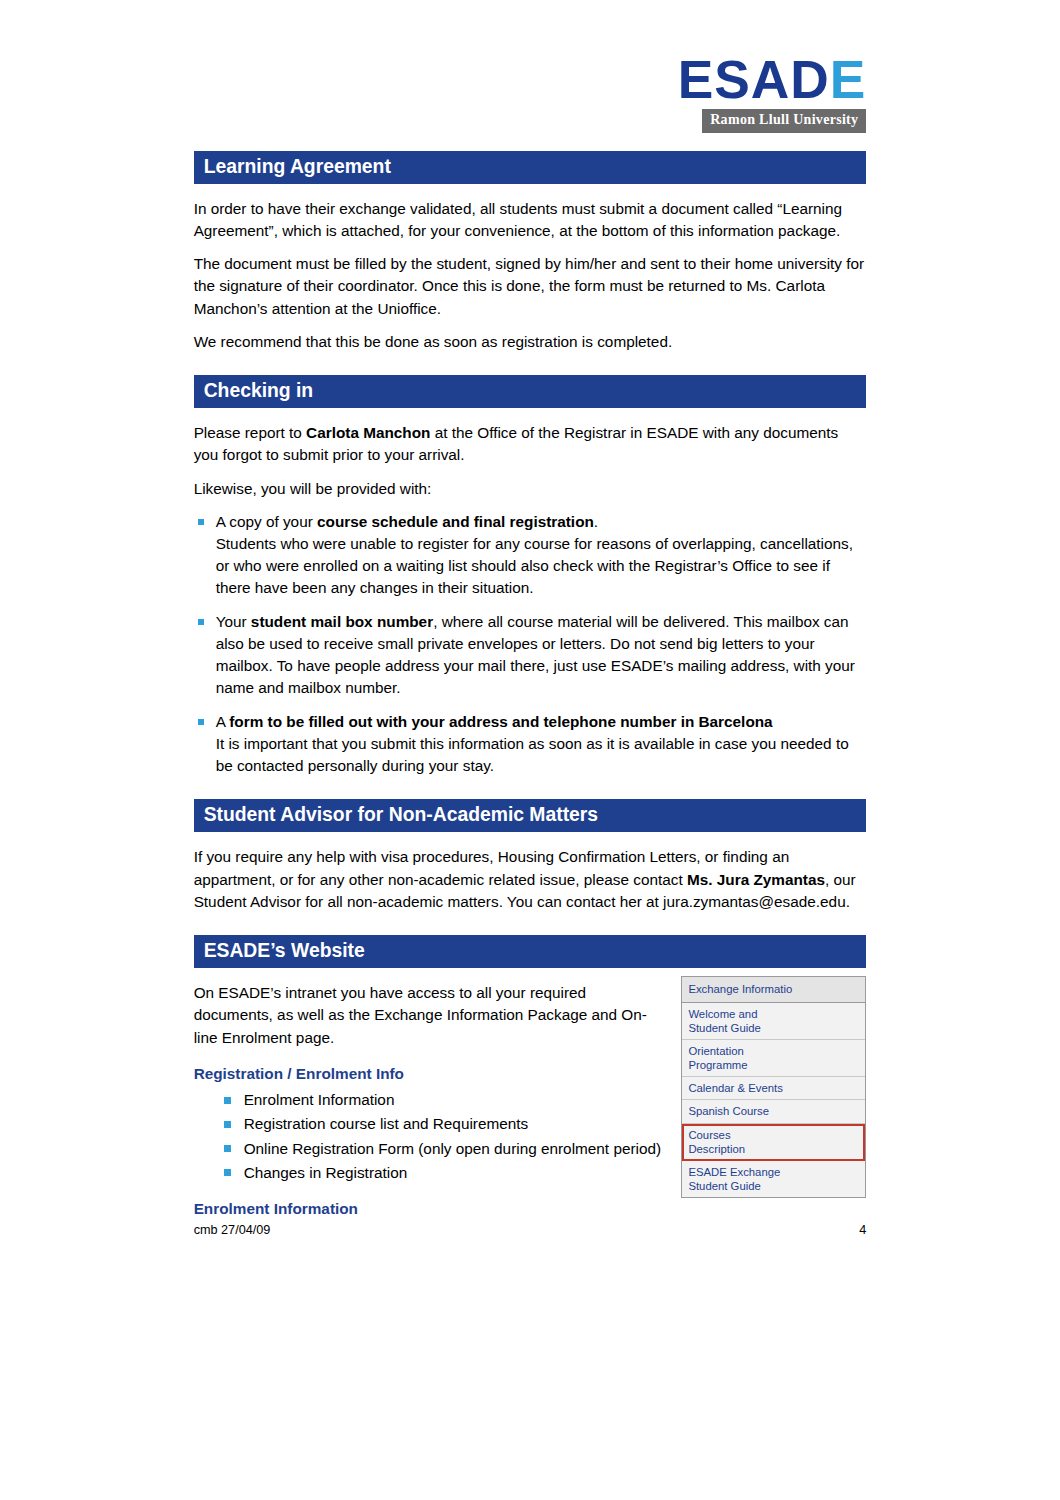ESADE
Ramon Llull University
Learning Agreement
In order to have their exchange validated, all students must submit a document called “Learning Agreement”, which is attached, for your convenience, at the bottom of this information package.
The document must be filled by the student, signed by him/her and sent to their home university for the signature of their coordinator. Once this is done, the form must be returned to Ms. Carlota Manchon’s attention at the Unioffice.
We recommend that this be done as soon as registration is completed.
Checking in
Please report to Carlota Manchon at the Office of the Registrar in ESADE with any documents you forgot to submit prior to your arrival.
Likewise, you will be provided with:
A copy of your course schedule and final registration.
Students who were unable to register for any course for reasons of overlapping, cancellations, or who were enrolled on a waiting list should also check with the Registrar’s Office to see if there have been any changes in their situation.
Your student mail box number, where all course material will be delivered. This mailbox can also be used to receive small private envelopes or letters. Do not send big letters to your mailbox. To have people address your mail there, just use ESADE’s mailing address, with your name and mailbox number.
A form to be filled out with your address and telephone number in Barcelona
It is important that you submit this information as soon as it is available in case you needed to be contacted personally during your stay.
Student Advisor for Non-Academic Matters
If you require any help with visa procedures, Housing Confirmation Letters, or finding an appartment, or for any other non-academic related issue, please contact Ms. Jura Zymantas, our Student Advisor for all non-academic matters. You can contact her at jura.zymantas@esade.edu.
ESADE’s Website
Exchange Informatio
Welcome and
Student Guide
Orientation
Programme
Calendar & Events
Spanish Course
Courses
Description
ESADE Exchange
Student Guide
On ESADE’s intranet you have access to all your required documents, as well as the Exchange Information Package and On-line Enrolment page.
Registration / Enrolment Info
Enrolment Information
Registration course list and Requirements
Online Registration Form (only open during enrolment period)
Changes in Registration
Enrolment Information
cmb 27/04/09 4